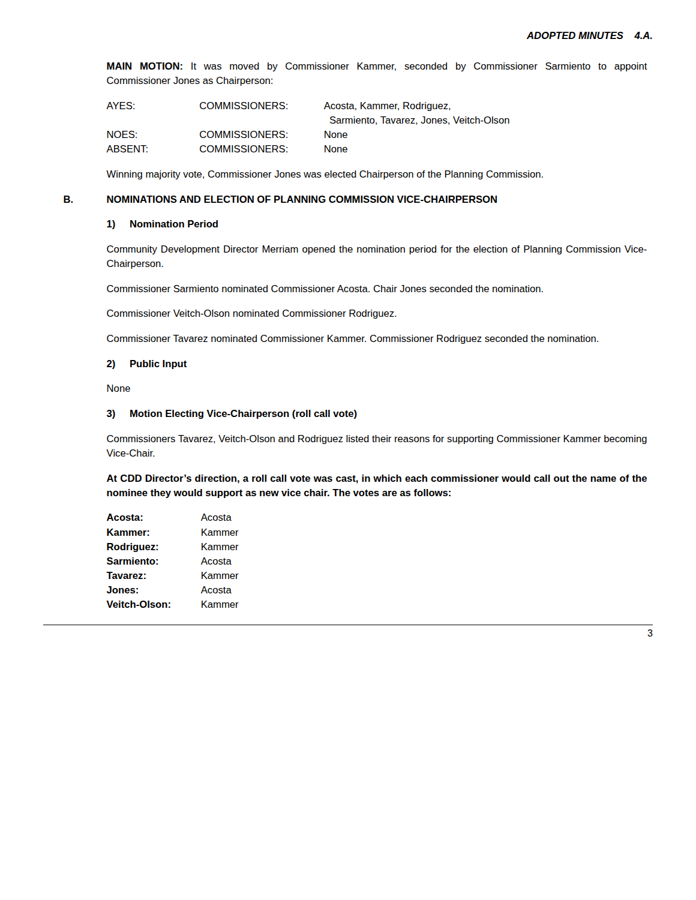ADOPTED MINUTES 4.A.
MAIN MOTION: It was moved by Commissioner Kammer, seconded by Commissioner Sarmiento to appoint Commissioner Jones as Chairperson:
| AYES: | COMMISSIONERS: | Acosta, Kammer, Rodriguez, |
| | | Sarmiento, Tavarez, Jones, Veitch-Olson |
| NOES: | COMMISSIONERS: | None |
| ABSENT: | COMMISSIONERS: | None |
Winning majority vote, Commissioner Jones was elected Chairperson of the Planning Commission.
B.
NOMINATIONS AND ELECTION OF PLANNING COMMISSION VICE-CHAIRPERSON
1)
Nomination Period
Community Development Director Merriam opened the nomination period for the election of Planning Commission Vice-Chairperson.
Commissioner Sarmiento nominated Commissioner Acosta. Chair Jones seconded the nomination.
Commissioner Veitch-Olson nominated Commissioner Rodriguez.
Commissioner Tavarez nominated Commissioner Kammer. Commissioner Rodriguez seconded the nomination.
2)
Public Input
None
3)
Motion Electing Vice-Chairperson (roll call vote)
Commissioners Tavarez, Veitch-Olson and Rodriguez listed their reasons for supporting Commissioner Kammer becoming Vice-Chair.
At CDD Director’s direction, a roll call vote was cast, in which each commissioner would call out the name of the nominee they would support as new vice chair. The votes are as follows:
| Acosta: | Acosta |
| Kammer: | Kammer |
| Rodriguez: | Kammer |
| Sarmiento: | Acosta |
| Tavarez: | Kammer |
| Jones: | Acosta |
| Veitch-Olson: | Kammer |
3